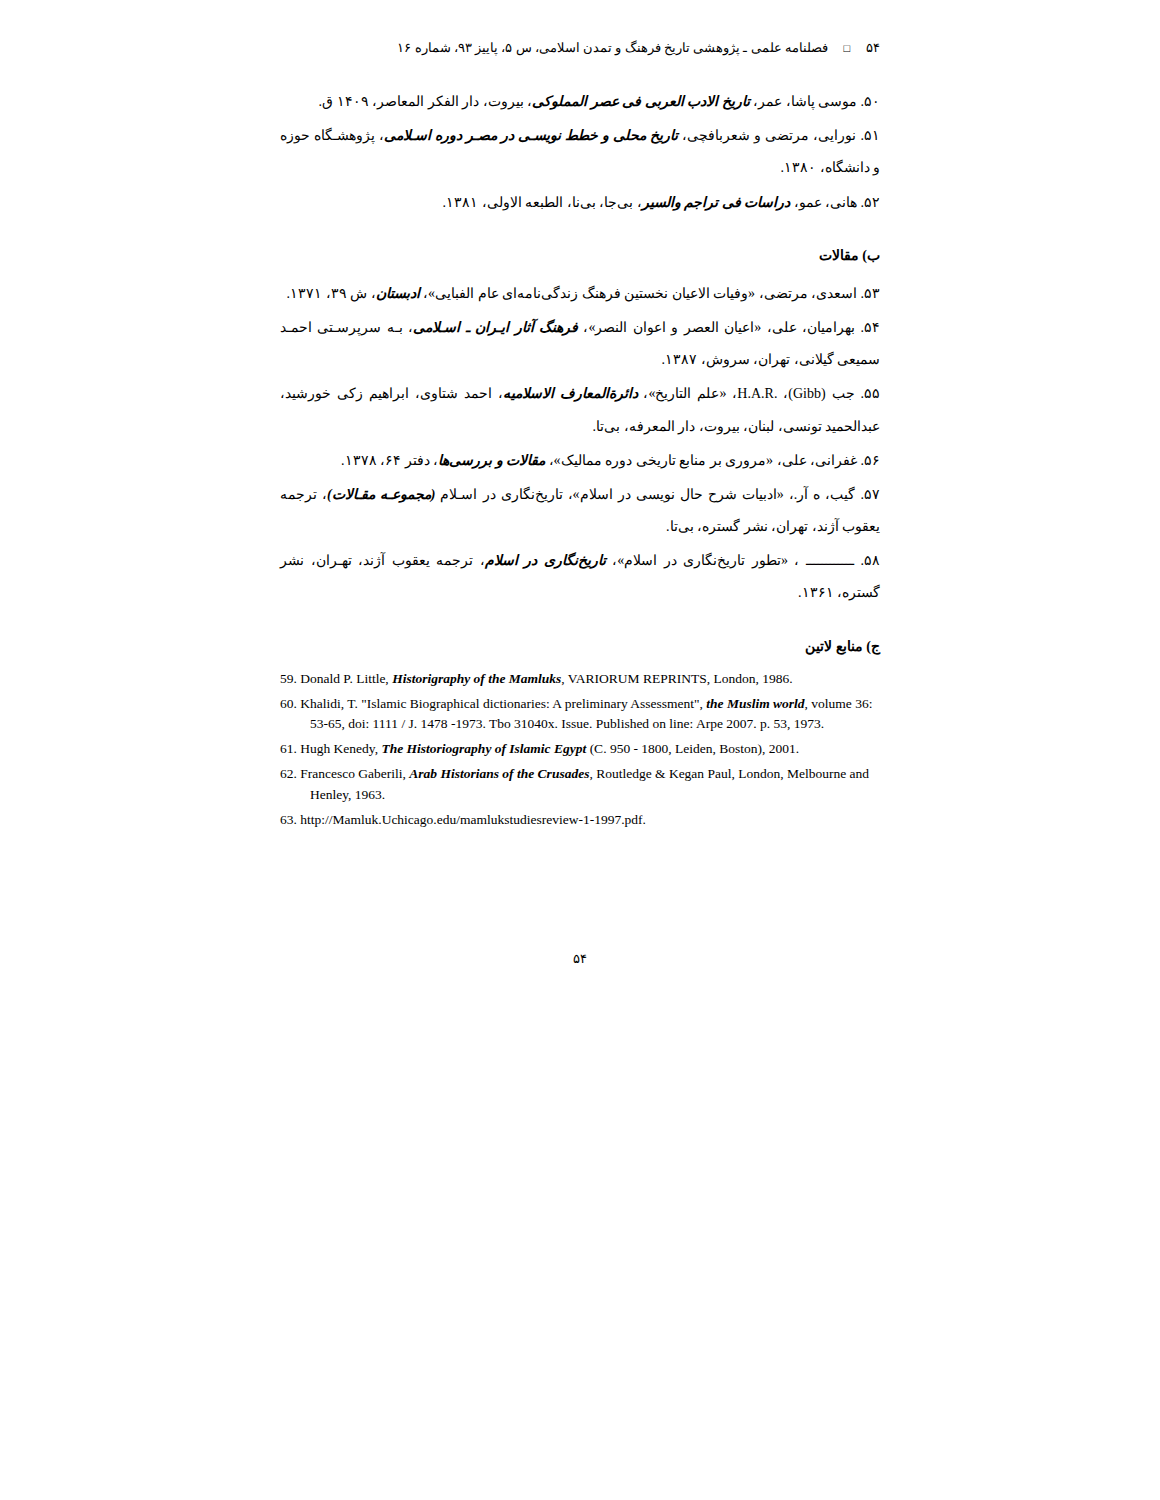۵۴ □ فصلنامه علمی ـ پژوهشی تاریخ فرهنگ و تمدن اسلامی، س ۵، پاییز ۹۳، شماره ۱۶
۵۰. موسی پاشا، عمر، تاریخ الادب العربی فی عصر المملوکی، بیروت، دار الفکر المعاصر، ۱۴۰۹ ق.
۵۱. نورایی، مرتضی و شعربافچی، تاریخ محلی و خطط نویسـی در مصـر دوره اسـلامی، پژوهشـگاه حوزه و دانشگاه، ۱۳۸۰.
۵۲. هانی، عمو، دراسات فی تراجم والسیر، بی‌جا، بی‌نا، الطبعه الاولی، ۱۳۸۱.
ب) مقالات
۵۳. اسعدی، مرتضی، «وفیات الاعیان نخستین فرهنگ زندگی‌نامه‌ای عام الفبایی»، ادبستان، ش ۳۹، ۱۳۷۱.
۵۴. بهرامیان، علی، «اعیان العصر و اعوان النصر»، فرهنگ آثار ایـران ـ اسـلامی، بـه سرپرسـتی احمـد سمیعی گیلانی، تهران، سروش، ۱۳۸۷.
۵۵. جب (Gibb)، .H.A.R، «علم التاریخ»، دائرةالمعارف الاسلامیه، احمد شتاوی، ابراهیم زکی خورشید، عبدالحمید تونسی، لبنان، بیروت، دار المعرفه، بی‌تا.
۵۶. غفرانی، علی، «مروری بر منابع تاریخی دوره ممالیک»، مقالات و بررسی‌ها، دفتر ۶۴، ۱۳۷۸.
۵۷. گیب، ه آر.، «ادبیات شرح حال نویسی در اسلام»، تاریخ‌نگاری در اسـلام (مجموعـه مقـالات)، ترجمه یعقوب آژند، تهران، نشر گستره، بی‌تا.
۵۸. ــــــــــــ ، «تطور تاریخ‌نگاری در اسلام»، تاریخ‌نگاری در اسلام، ترجمه یعقوب آژند، تهـران، نشر گستره، ۱۳۶۱.
ج) منابع لاتین
59. Donald P. Little, Historigraphy of the Mamluks, VARIORUM REPRINTS, London, 1986.
60. Khalidi, T. "Islamic Biographical dictionaries: A preliminary Assessment", the Muslim world, volume 36: 53-65, doi: 1111 / J. 1478 -1973. Tbo 31040x. Issue. Published on line: Arpe 2007. p. 53, 1973.
61. Hugh Kenedy, The Historiography of Islamic Egypt (C. 950 - 1800, Leiden, Boston), 2001.
62. Francesco Gaberili, Arab Historians of the Crusades, Routledge & Kegan Paul, London, Melbourne and Henley, 1963.
63. http://Mamluk.Uchicago.edu/mamlukstudiesreview-1-1997.pdf.
۵۴